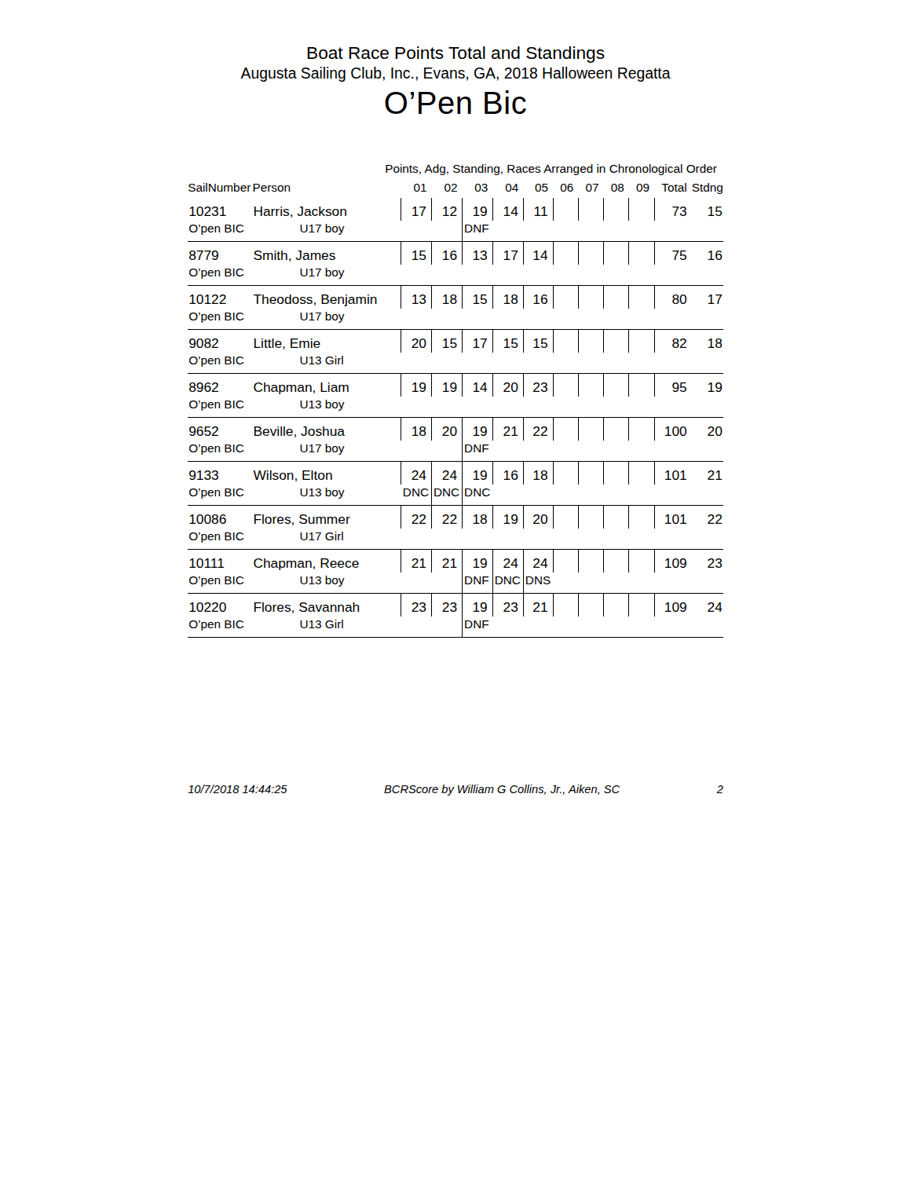Boat Race Points Total and Standings
Augusta Sailing Club, Inc., Evans, GA, 2018 Halloween Regatta
O’Pen Bic
Points, Adg, Standing, Races Arranged in Chronological Order
| SailNumber | Person | 01 | 02 | 03 | 04 | 05 | 06 | 07 | 08 | 09 | Total | Stdng |
| --- | --- | --- | --- | --- | --- | --- | --- | --- | --- | --- | --- | --- |
| 10231 | Harris, Jackson | 17 | 12 | 19 | 14 | 11 | | | | | 73 | 15 |
| O’pen BIC | U17 boy | | | DNF | | | | | | | | |
| 8779 | Smith, James | 15 | 16 | 13 | 17 | 14 | | | | | 75 | 16 |
| O’pen BIC | U17 boy | | | | | | | | | | | |
| 10122 | Theodoss, Benjamin | 13 | 18 | 15 | 18 | 16 | | | | | 80 | 17 |
| O’pen BIC | U17 boy | | | | | | | | | | | |
| 9082 | Little, Emie | 20 | 15 | 17 | 15 | 15 | | | | | 82 | 18 |
| O’pen BIC | U13 Girl | | | | | | | | | | | |
| 8962 | Chapman, Liam | 19 | 19 | 14 | 20 | 23 | | | | | 95 | 19 |
| O’pen BIC | U13 boy | | | | | | | | | | | |
| 9652 | Beville, Joshua | 18 | 20 | 19 | 21 | 22 | | | | | 100 | 20 |
| O’pen BIC | U17 boy | | | DNF | | | | | | | | |
| 9133 | Wilson, Elton | 24 | 24 | 19 | 16 | 18 | | | | | 101 | 21 |
| O’pen BIC | U13 boy | DNC | DNC | DNC | | | | | | | | |
| 10086 | Flores, Summer | 22 | 22 | 18 | 19 | 20 | | | | | 101 | 22 |
| O’pen BIC | U17 Girl | | | | | | | | | | | |
| 10111 | Chapman, Reece | 21 | 21 | 19 | 24 | 24 | | | | | 109 | 23 |
| O’pen BIC | U13 boy | | | DNF | DNC | DNS | | | | | | |
| 10220 | Flores, Savannah | 23 | 23 | 19 | 23 | 21 | | | | | 109 | 24 |
| O’pen BIC | U13 Girl | | | DNF | | | | | | | | |
10/7/2018 14:44:25 2
BCRScore by William G Collins, Jr., Aiken, SC